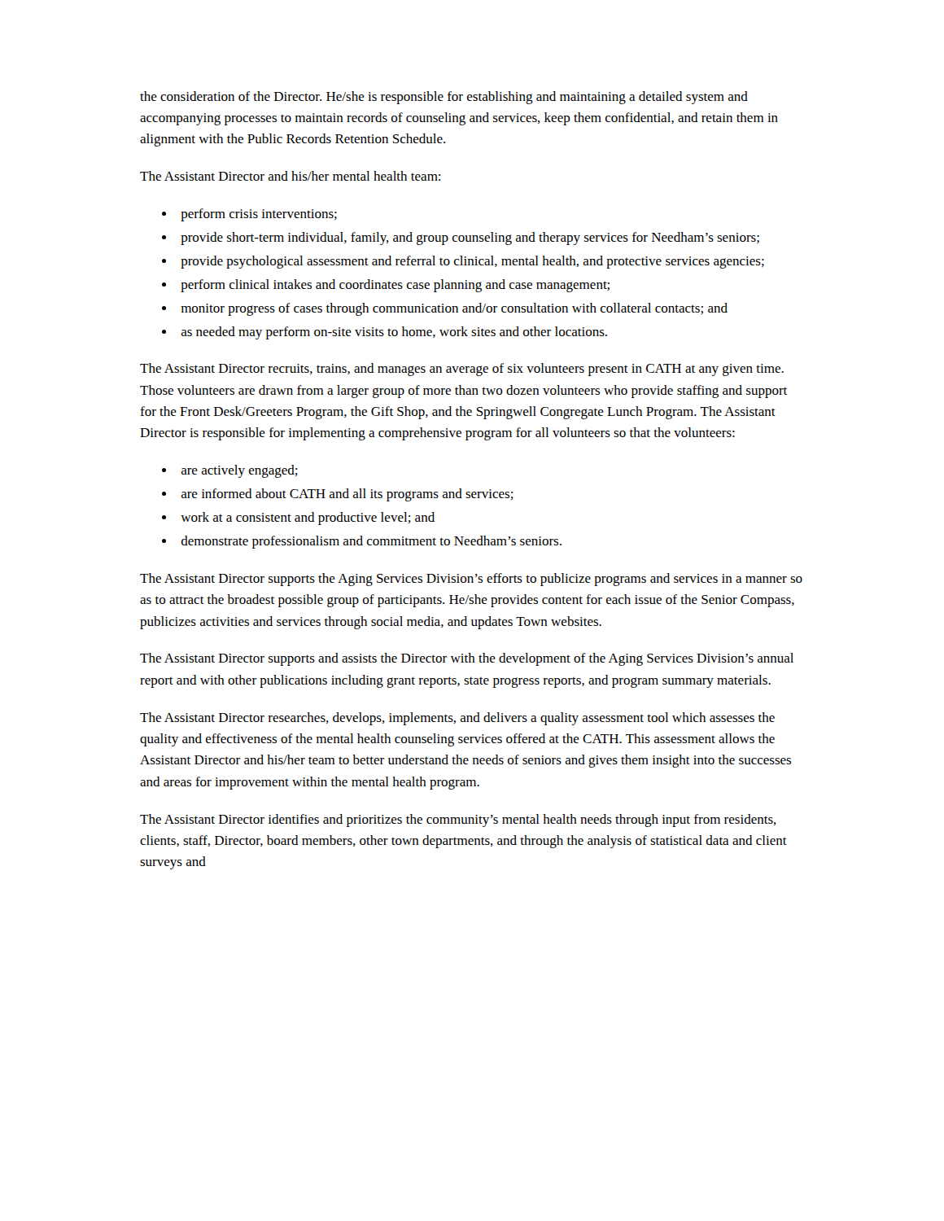the consideration of the Director. He/she is responsible for establishing and maintaining a detailed system and accompanying processes to maintain records of counseling and services, keep them confidential, and retain them in alignment with the Public Records Retention Schedule.
The Assistant Director and his/her mental health team:
perform crisis interventions;
provide short-term individual, family, and group counseling and therapy services for Needham’s seniors;
provide psychological assessment and referral to clinical, mental health, and protective services agencies;
perform clinical intakes and coordinates case planning and case management;
monitor progress of cases through communication and/or consultation with collateral contacts; and
as needed may perform on-site visits to home, work sites and other locations.
The Assistant Director recruits, trains, and manages an average of six volunteers present in CATH at any given time. Those volunteers are drawn from a larger group of more than two dozen volunteers who provide staffing and support for the Front Desk/Greeters Program, the Gift Shop, and the Springwell Congregate Lunch Program. The Assistant Director is responsible for implementing a comprehensive program for all volunteers so that the volunteers:
are actively engaged;
are informed about CATH and all its programs and services;
work at a consistent and productive level; and
demonstrate professionalism and commitment to Needham’s seniors.
The Assistant Director supports the Aging Services Division’s efforts to publicize programs and services in a manner so as to attract the broadest possible group of participants. He/she provides content for each issue of the Senior Compass, publicizes activities and services through social media, and updates Town websites.
The Assistant Director supports and assists the Director with the development of the Aging Services Division’s annual report and with other publications including grant reports, state progress reports, and program summary materials.
The Assistant Director researches, develops, implements, and delivers a quality assessment tool which assesses the quality and effectiveness of the mental health counseling services offered at the CATH. This assessment allows the Assistant Director and his/her team to better understand the needs of seniors and gives them insight into the successes and areas for improvement within the mental health program.
The Assistant Director identifies and prioritizes the community’s mental health needs through input from residents, clients, staff, Director, board members, other town departments, and through the analysis of statistical data and client surveys and